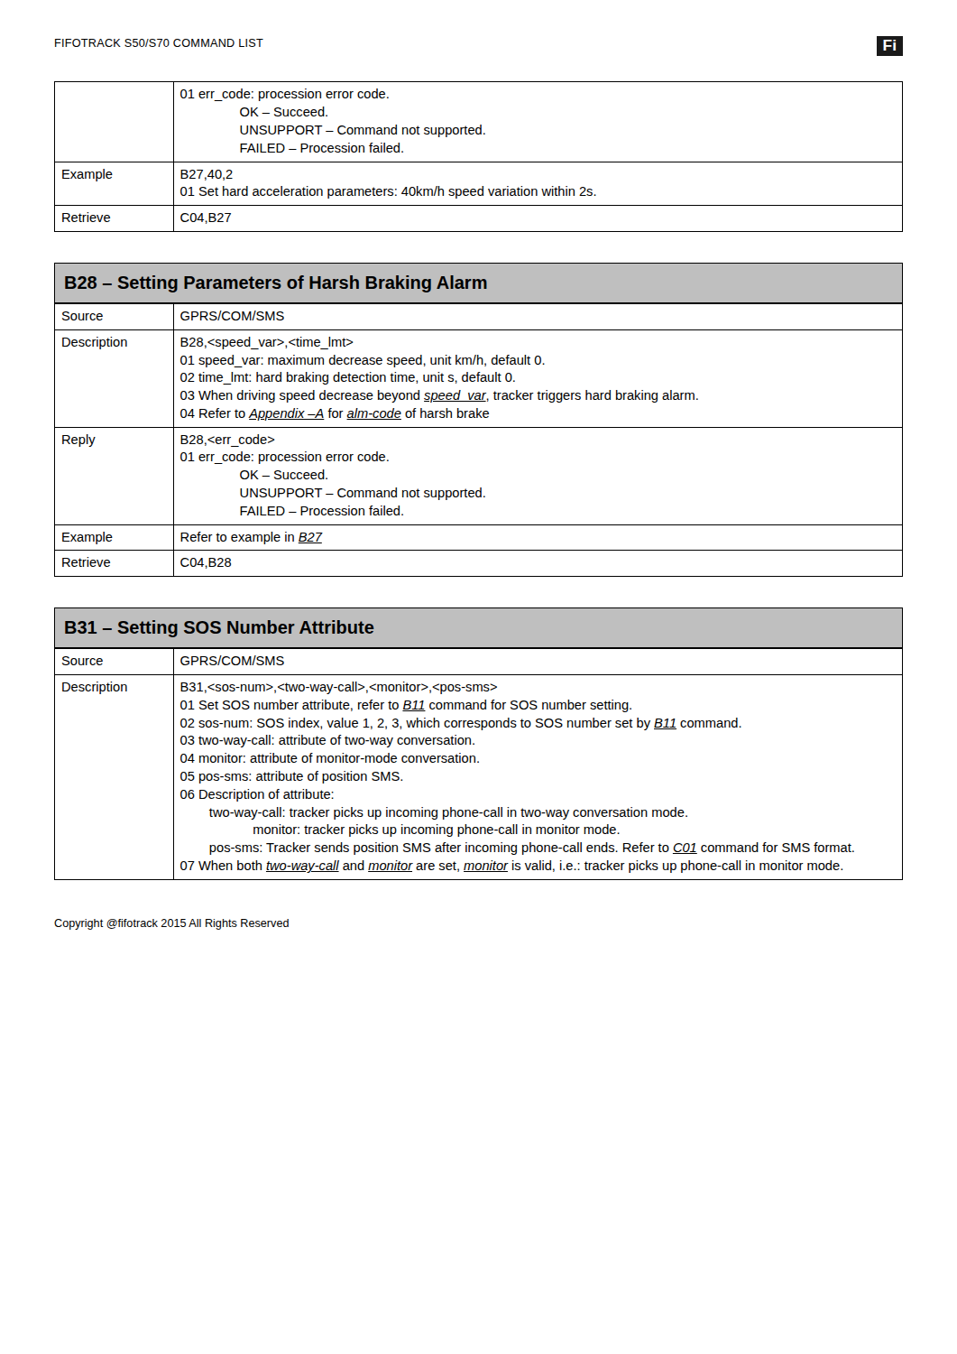FIFOTRACK S50/S70 COMMAND LIST
Fi
| | 01 err_code: procession error code. OK – Succeed. UNSUPPORT – Command not supported. FAILED – Procession failed. |
| Example | B27,40,2 01 Set hard acceleration parameters: 40km/h speed variation within 2s. |
| Retrieve | C04,B27 |
B28 – Setting Parameters of Harsh Braking Alarm
| Source | GPRS/COM/SMS |
| Description | B28,<speed_var>,<time_lmt> 01 speed_var: maximum decrease speed, unit km/h, default 0. 02 time_lmt: hard braking detection time, unit s, default 0. 03 When driving speed decrease beyond speed_var , tracker triggers hard braking alarm. 04 Refer to Appendix –A for alm-code of harsh brake |
| Reply | B28,<err_code> 01 err_code: procession error code. OK – Succeed. UNSUPPORT – Command not supported. FAILED – Procession failed. |
| Example | Refer to example in B27 |
| Retrieve | C04,B28 |
B31 – Setting SOS Number Attribute
| Source | GPRS/COM/SMS |
| Description | B31,<sos-num>,<two-way-call>,<monitor>,<pos-sms> 01 Set SOS number attribute, refer to B11 command for SOS number setting. 02 sos-num: SOS index, value 1, 2, 3, which corresponds to SOS number set by B11 command. 03 two-way-call: attribute of two-way conversation. 04 monitor: attribute of monitor-mode conversation. 05 pos-sms: attribute of position SMS. 06 Description of attribute: two-way-call: tracker picks up incoming phone-call in two-way conversation mode. monitor: tracker picks up incoming phone-call in monitor mode. pos-sms: Tracker sends position SMS after incoming phone-call ends. Refer to C01 command for SMS format. 07 When both two-way-call and monitor are set, monitor is valid, i.e.: tracker picks up phone-call in monitor mode. |
Copyright @fifotrack 2015 All Rights Reserved